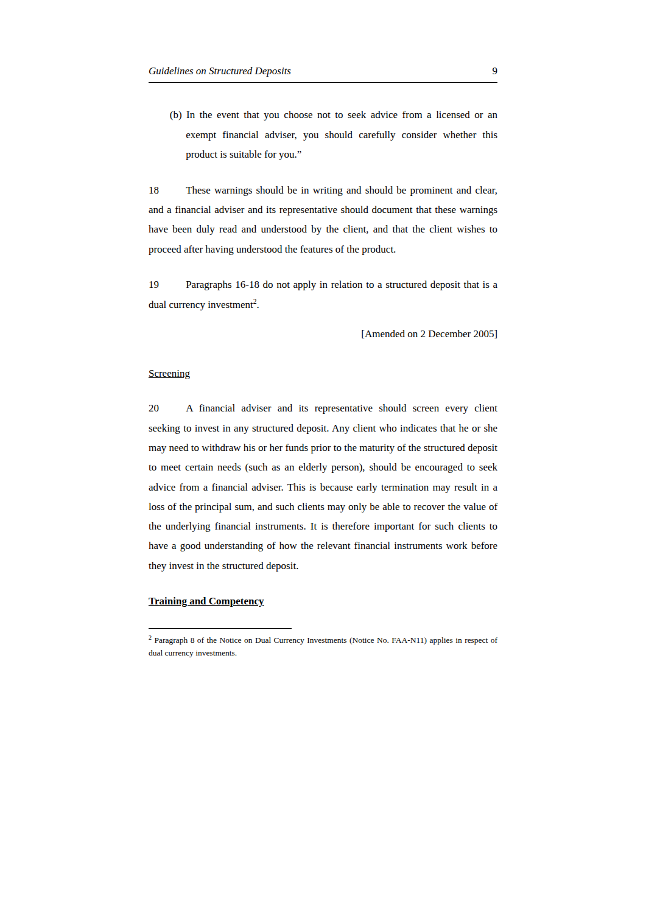Guidelines on Structured Deposits 9
(b) In the event that you choose not to seek advice from a licensed or an exempt financial adviser, you should carefully consider whether this product is suitable for you.”
18 These warnings should be in writing and should be prominent and clear, and a financial adviser and its representative should document that these warnings have been duly read and understood by the client, and that the client wishes to proceed after having understood the features of the product.
19 Paragraphs 16-18 do not apply in relation to a structured deposit that is a dual currency investment2.
[Amended on 2 December 2005]
Screening
20 A financial adviser and its representative should screen every client seeking to invest in any structured deposit. Any client who indicates that he or she may need to withdraw his or her funds prior to the maturity of the structured deposit to meet certain needs (such as an elderly person), should be encouraged to seek advice from a financial adviser. This is because early termination may result in a loss of the principal sum, and such clients may only be able to recover the value of the underlying financial instruments. It is therefore important for such clients to have a good understanding of how the relevant financial instruments work before they invest in the structured deposit.
Training and Competency
2 Paragraph 8 of the Notice on Dual Currency Investments (Notice No. FAA-N11) applies in respect of dual currency investments.